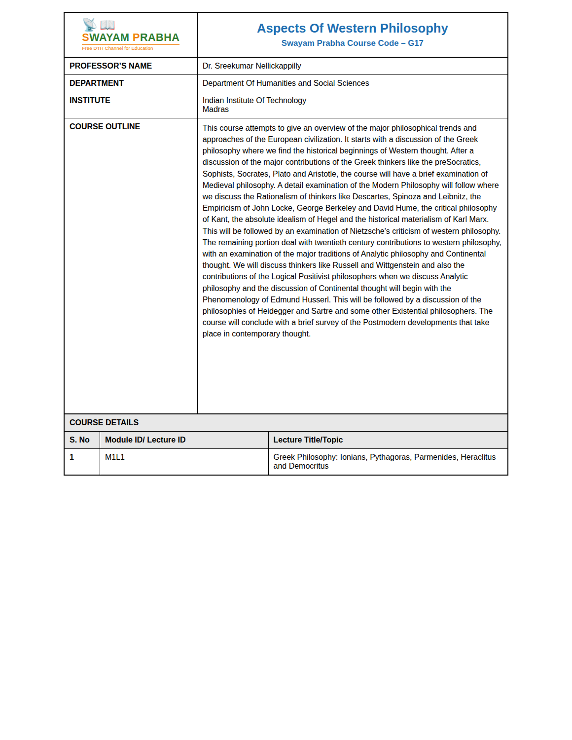| 📡 📖 S WAYAM P RABHA Free DTH Channel for Education | Aspects Of Western Philosophy Swayam Prabha Course Code – G17 |
| PROFESSOR’S NAME | Dr. Sreekumar Nellickappilly |
| DEPARTMENT | Department Of Humanities and Social Sciences |
| INSTITUTE | Indian Institute Of Technology Madras |
| COURSE OUTLINE | This course attempts to give an overview of the major philosophical trends and approaches of the European civilization. It starts with a discussion of the Greek philosophy where we find the historical beginnings of Western thought. After a discussion of the major contributions of the Greek thinkers like the preSocratics, Sophists, Socrates, Plato and Aristotle, the course will have a brief examination of Medieval philosophy. A detail examination of the Modern Philosophy will follow where we discuss the Rationalism of thinkers like Descartes, Spinoza and Leibnitz, the Empiricism of John Locke, George Berkeley and David Hume, the critical philosophy of Kant, the absolute idealism of Hegel and the historical materialism of Karl Marx. This will be followed by an examination of Nietzsche's criticism of western philosophy. The remaining portion deal with twentieth century contributions to western philosophy, with an examination of the major traditions of Analytic philosophy and Continental thought. We will discuss thinkers like Russell and Wittgenstein and also the contributions of the Logical Positivist philosophers when we discuss Analytic philosophy and the discussion of Continental thought will begin with the Phenomenology of Edmund Husserl. This will be followed by a discussion of the philosophies of Heidegger and Sartre and some other Existential philosophers. The course will conclude with a brief survey of the Postmodern developments that take place in contemporary thought. |
| COURSE DETAILS |
| S. No | Module ID/ Lecture ID | Lecture Title/Topic |
| 1 | M1L1 | Greek Philosophy: Ionians, Pythagoras, Parmenides, Heraclitus and Democritus |